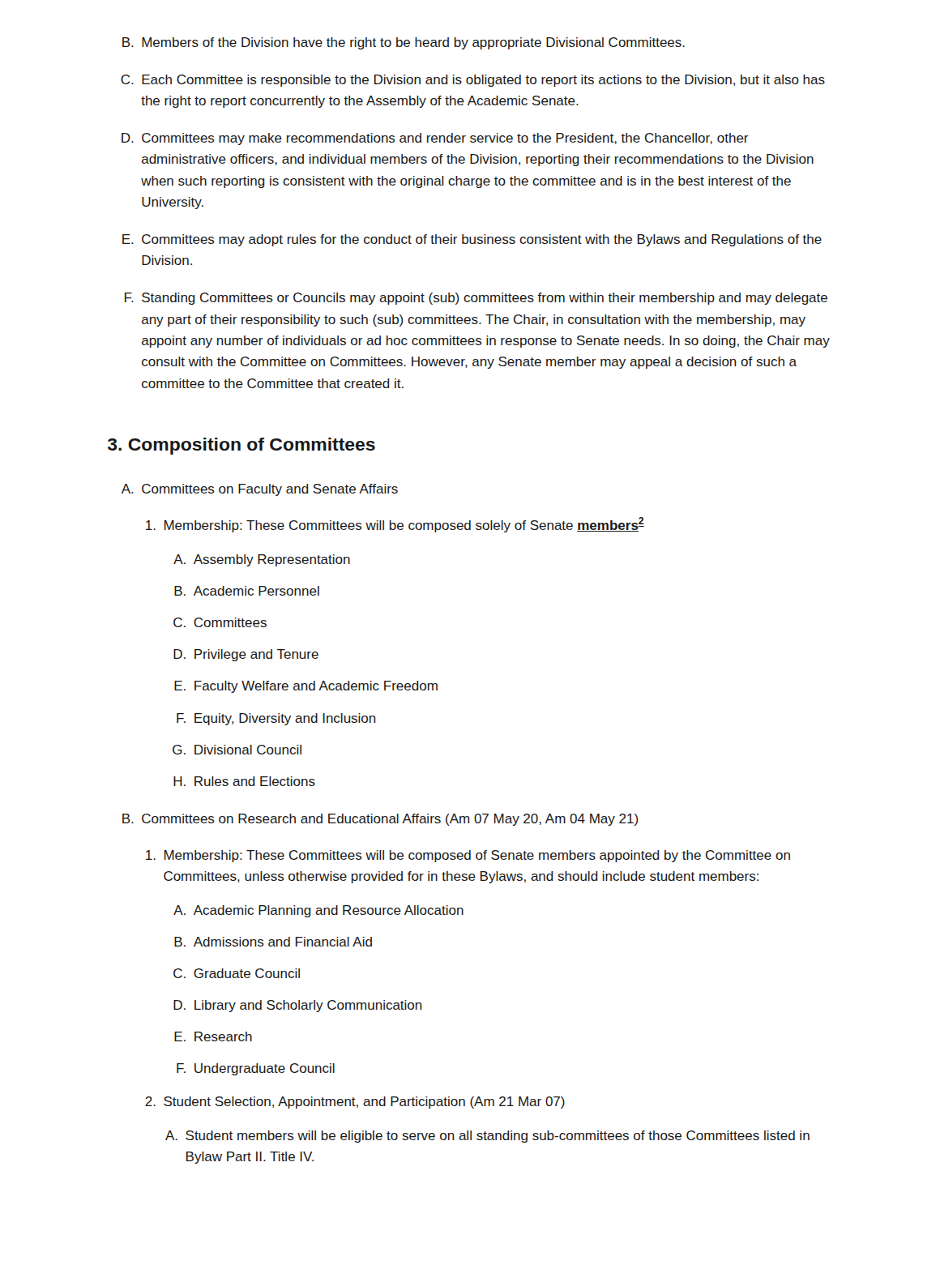B. Members of the Division have the right to be heard by appropriate Divisional Committees.
C. Each Committee is responsible to the Division and is obligated to report its actions to the Division, but it also has the right to report concurrently to the Assembly of the Academic Senate.
D. Committees may make recommendations and render service to the President, the Chancellor, other administrative officers, and individual members of the Division, reporting their recommendations to the Division when such reporting is consistent with the original charge to the committee and is in the best interest of the University.
E. Committees may adopt rules for the conduct of their business consistent with the Bylaws and Regulations of the Division.
F. Standing Committees or Councils may appoint (sub) committees from within their membership and may delegate any part of their responsibility to such (sub) committees. The Chair, in consultation with the membership, may appoint any number of individuals or ad hoc committees in response to Senate needs. In so doing, the Chair may consult with the Committee on Committees. However, any Senate member may appeal a decision of such a committee to the Committee that created it.
3. Composition of Committees
A. Committees on Faculty and Senate Affairs
1. Membership: These Committees will be composed solely of Senate members2
A. Assembly Representation
B. Academic Personnel
C. Committees
D. Privilege and Tenure
E. Faculty Welfare and Academic Freedom
F. Equity, Diversity and Inclusion
G. Divisional Council
H. Rules and Elections
B. Committees on Research and Educational Affairs (Am 07 May 20, Am 04 May 21)
1. Membership: These Committees will be composed of Senate members appointed by the Committee on Committees, unless otherwise provided for in these Bylaws, and should include student members:
A. Academic Planning and Resource Allocation
B. Admissions and Financial Aid
C. Graduate Council
D. Library and Scholarly Communication
E. Research
F. Undergraduate Council
2. Student Selection, Appointment, and Participation (Am 21 Mar 07)
A. Student members will be eligible to serve on all standing sub-committees of those Committees listed in Bylaw Part II. Title IV.